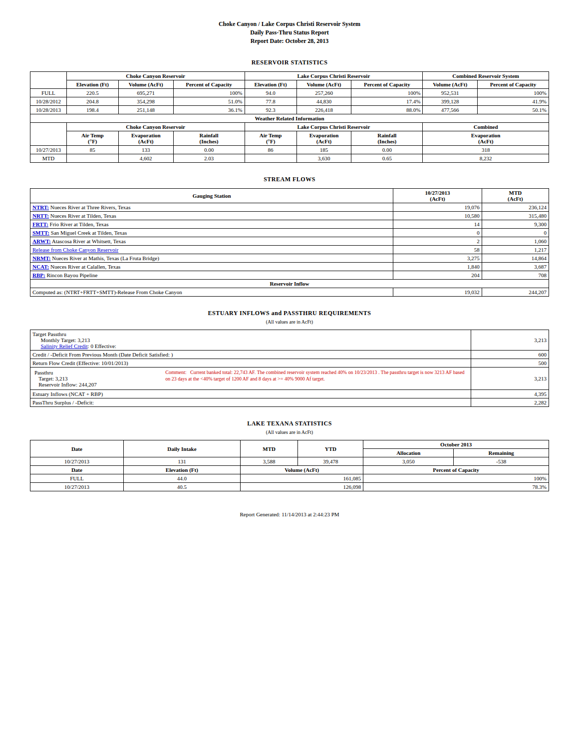Choke Canyon / Lake Corpus Christi Reservoir System
Daily Pass-Thru Status Report
Report Date: October 28, 2013
RESERVOIR STATISTICS
| | Choke Canyon Reservoir | Lake Corpus Christi Reservoir | Combined Reservoir System |
| --- | --- | --- | --- |
| Elevation (Ft) | Volume (AcFt) | Percent of Capacity | Elevation (Ft) | Volume (AcFt) | Percent of Capacity | Volume (AcFt) | Percent of Capacity |
| FULL | 220.5 | 695,271 | 100% | 94.0 | 257,260 | 100% | 952,531 | 100% |
| 10/28/2012 | 204.8 | 354,298 | 51.0% | 77.8 | 44,830 | 17.4% | 399,128 | 41.9% |
| 10/28/2013 | 198.4 | 251,148 | 36.1% | 92.3 | 226,418 | 88.0% | 477,566 | 50.1% |
| Weather Related Information |
| | Choke Canyon Reservoir | Lake Corpus Christi Reservoir | Combined |
| Air Temp (°F) | Evaporation (AcFt) | Rainfall (Inches) | Air Temp (°F) | Evaporation (AcFt) | Rainfall (Inches) | Evaporation (AcFt) |
| 10/27/2013 | 85 | 133 | 0.00 | 86 | 185 | 0.00 | 318 |
| MTD | | 4,602 | 2.03 | | 3,630 | 0.65 | 8,232 |
STREAM FLOWS
| Gauging Station | 10/27/2013 (AcFt) | MTD (AcFt) |
| --- | --- | --- |
| NTRT: Nueces River at Three Rivers, Texas | 19,076 | 236,124 |
| NRTT: Nueces River at Tilden, Texas | 10,580 | 315,480 |
| FRTT: Frio River at Tilden, Texas | 14 | 9,300 |
| SMTT: San Miguel Creek at Tilden, Texas | 0 | 0 |
| ARWT: Atascosa River at Whitsett, Texas | 2 | 1,060 |
| Release from Choke Canyon Reservoir | 58 | 1,217 |
| NRMT: Nueces River at Mathis, Texas (La Fruta Bridge) | 3,275 | 14,864 |
| NCAT: Nueces River at Calallen, Texas | 1,840 | 3,687 |
| RBP: Rincon Bayou Pipeline | 204 | 708 |
| Reservoir Inflow |
| Computed as: (NTRT+FRTT+SMTT)-Release From Choke Canyon | 19,032 | 244,207 |
ESTUARY INFLOWS and PASSTHRU REQUIREMENTS
(All values are in AcFt)
| Target Passthru Monthly Target: 3,213 Salinity Relief Credit : 0 Effective: | 3,213 |
| Credit / -Deficit From Previous Month (Date Deficit Satisfied: ) | 600 |
| Return Flow Credit (Effective: 10/01/2013) | 500 |
| / Passthru Target: 3,213 Reservoir Inflow: 244,207 / Comment: Current banked total: 22,743 AF. The combined reservoir system reached 40% on 10/23/2013 . The passthru target is now 3213 AF based on 23 days at the <40% target of 1200 AF and 8 days at >= 40% 9000 Af target. / | 3,213 |
| Estuary Inflows (NCAT + RBP) | 4,395 |
| PassThru Surplus / -Deficit: | 2,282 |
LAKE TEXANA STATISTICS
(All values are in AcFt)
| Date | Daily Intake | MTD | YTD | October 2013 |
| --- | --- | --- | --- | --- |
| Allocation | Remaining |
| 10/27/2013 | 131 | 3,588 | 39,478 | 3,050 | -538 |
| Date | Elevation (Ft) | Volume (AcFt) | Percent of Capacity |
| FULL | 44.0 | 161,085 | 100% |
| 10/27/2013 | 40.5 | 126,098 | 78.3% |
Report Generated: 11/14/2013 at 2:44:23 PM